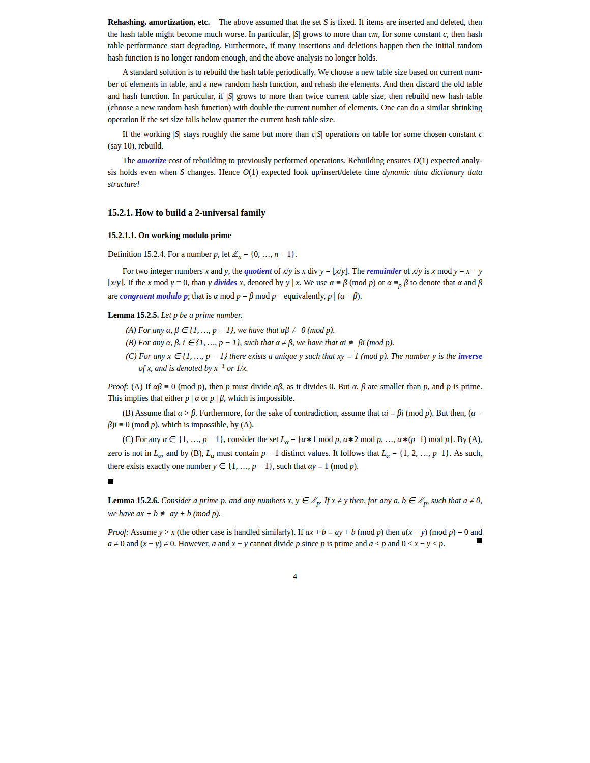Rehashing, amortization, etc. The above assumed that the set S is fixed. If items are inserted and deleted, then the hash table might become much worse. In particular, |S| grows to more than cm, for some constant c, then hash table performance start degrading. Furthermore, if many insertions and deletions happen then the initial random hash function is no longer random enough, and the above analysis no longer holds.
A standard solution is to rebuild the hash table periodically. We choose a new table size based on current number of elements in table, and a new random hash function, and rehash the elements. And then discard the old table and hash function. In particular, if |S| grows to more than twice current table size, then rebuild new hash table (choose a new random hash function) with double the current number of elements. One can do a similar shrinking operation if the set size falls below quarter the current hash table size.
If the working |S| stays roughly the same but more than c|S| operations on table for some chosen constant c (say 10), rebuild.
The amortize cost of rebuilding to previously performed operations. Rebuilding ensures O(1) expected analysis holds even when S changes. Hence O(1) expected look up/insert/delete time dynamic data dictionary data structure!
15.2.1. How to build a 2-universal family
15.2.1.1. On working modulo prime
Definition 15.2.4. For a number p, let ℤn = {0, …, n − 1}.
For two integer numbers x and y, the quotient of x/y is x div y = ⌊x/y⌋. The remainder of x/y is x mod y = x − y ⌊x/y⌋. If the x mod y = 0, than y divides x, denoted by y | x. We use α ≡ β (mod p) or α ≡p β to denote that α and β are congruent modulo p; that is α mod p = β mod p – equivalently, p | (α − β).
Lemma 15.2.5. Let p be a prime number.
(A) For any α, β ∈ {1, …, p − 1}, we have that αβ ≢ 0 (mod p).
(B) For any α, β, i ∈ {1, …, p − 1}, such that α ≠ β, we have that αi ≢ βi (mod p).
(C) For any x ∈ {1, …, p − 1} there exists a unique y such that xy ≡ 1 (mod p). The number y is the inverse of x, and is denoted by x−1 or 1/x.
Proof: (A) If αβ ≡ 0 (mod p), then p must divide αβ, as it divides 0. But α, β are smaller than p, and p is prime. This implies that either p | α or p | β, which is impossible.
(B) Assume that α > β. Furthermore, for the sake of contradiction, assume that αi ≡ βi (mod p). But then, (α − β)i ≡ 0 (mod p), which is impossible, by (A).
(C) For any α ∈ {1, …, p − 1}, consider the set Lα = {α∗1 mod p, α∗2 mod p, …, α∗(p−1) mod p}. By (A), zero is not in Lα, and by (B), Lα must contain p − 1 distinct values. It follows that Lα = {1, 2, …, p−1}. As such, there exists exactly one number y ∈ {1, …, p − 1}, such that αy ≡ 1 (mod p).
Lemma 15.2.6. Consider a prime p, and any numbers x, y ∈ ℤp. If x ≠ y then, for any a, b ∈ ℤp, such that a ≠ 0, we have ax + b ≢ ay + b (mod p).
Proof: Assume y > x (the other case is handled similarly). If ax + b ≡ ay + b (mod p) then a(x − y) (mod p) = 0 and a ≠ 0 and (x − y) ≠ 0. However, a and x − y cannot divide p since p is prime and a < p and 0 < x − y < p.
4